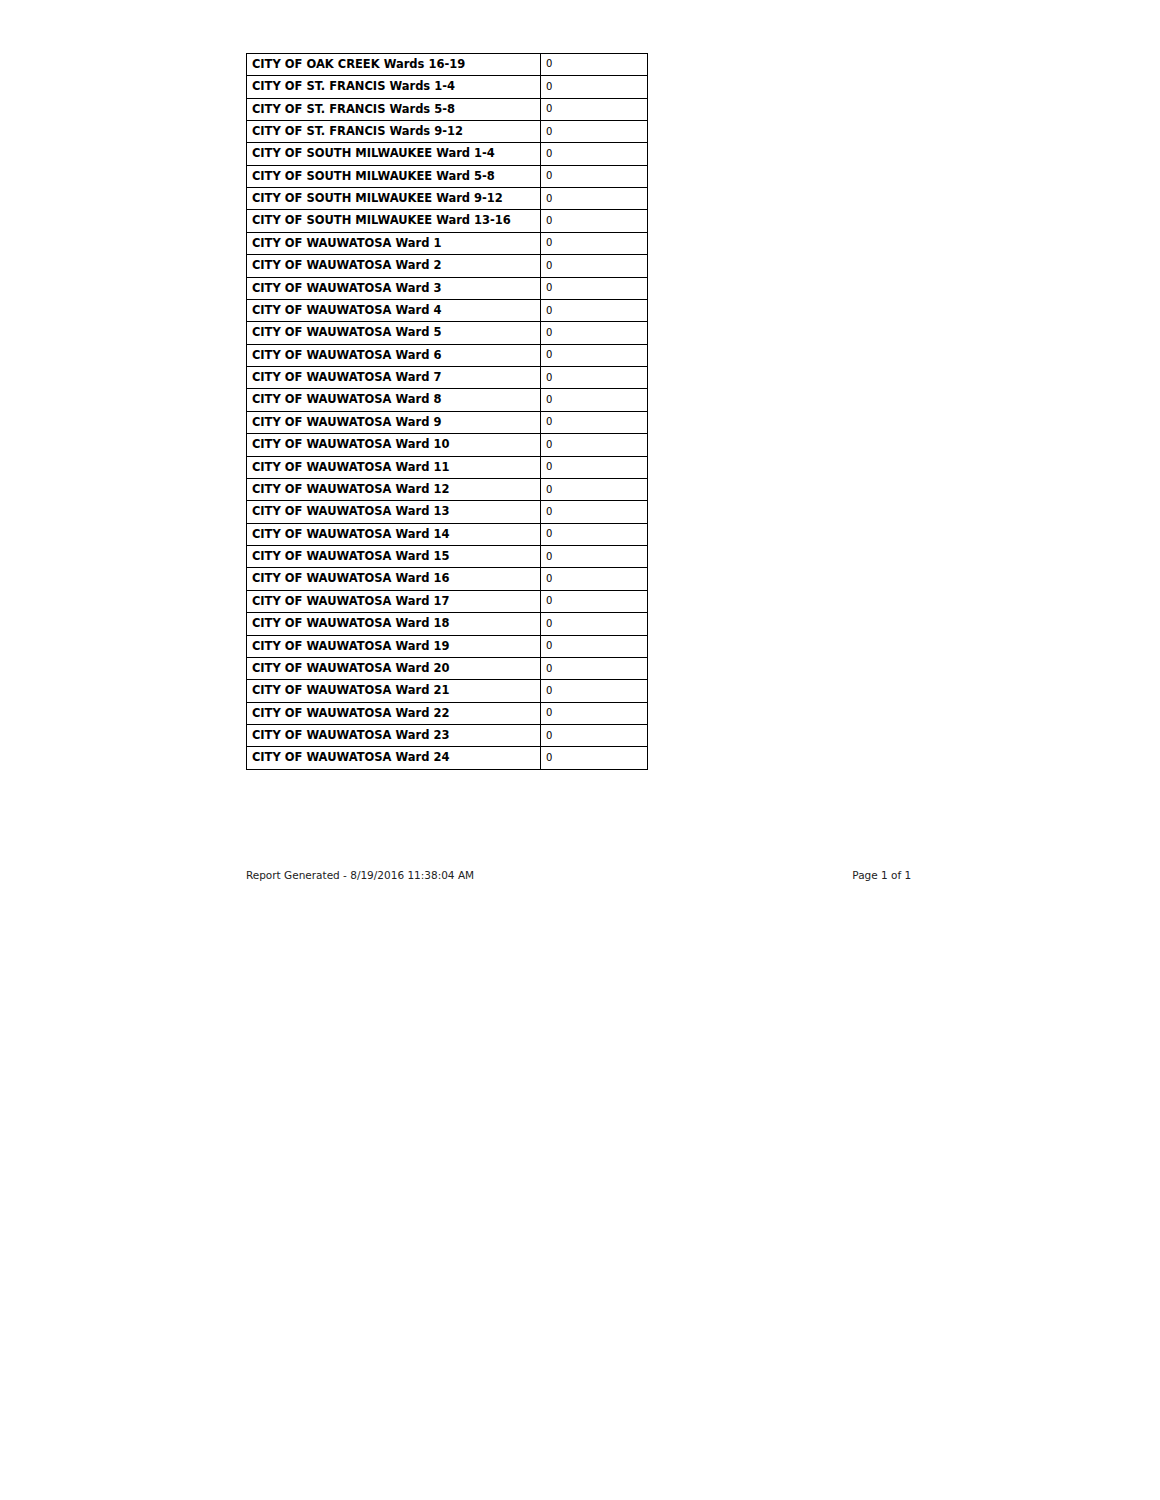| CITY OF OAK CREEK Wards 16-19 | 0 |
| CITY OF ST. FRANCIS Wards 1-4 | 0 |
| CITY OF ST. FRANCIS Wards 5-8 | 0 |
| CITY OF ST. FRANCIS Wards 9-12 | 0 |
| CITY OF SOUTH MILWAUKEE Ward 1-4 | 0 |
| CITY OF SOUTH MILWAUKEE Ward 5-8 | 0 |
| CITY OF SOUTH MILWAUKEE Ward 9-12 | 0 |
| CITY OF SOUTH MILWAUKEE Ward 13-16 | 0 |
| CITY OF WAUWATOSA Ward 1 | 0 |
| CITY OF WAUWATOSA Ward 2 | 0 |
| CITY OF WAUWATOSA Ward 3 | 0 |
| CITY OF WAUWATOSA Ward 4 | 0 |
| CITY OF WAUWATOSA Ward 5 | 0 |
| CITY OF WAUWATOSA Ward 6 | 0 |
| CITY OF WAUWATOSA Ward 7 | 0 |
| CITY OF WAUWATOSA Ward 8 | 0 |
| CITY OF WAUWATOSA Ward 9 | 0 |
| CITY OF WAUWATOSA Ward 10 | 0 |
| CITY OF WAUWATOSA Ward 11 | 0 |
| CITY OF WAUWATOSA Ward 12 | 0 |
| CITY OF WAUWATOSA Ward 13 | 0 |
| CITY OF WAUWATOSA Ward 14 | 0 |
| CITY OF WAUWATOSA Ward 15 | 0 |
| CITY OF WAUWATOSA Ward 16 | 0 |
| CITY OF WAUWATOSA Ward 17 | 0 |
| CITY OF WAUWATOSA Ward 18 | 0 |
| CITY OF WAUWATOSA Ward 19 | 0 |
| CITY OF WAUWATOSA Ward 20 | 0 |
| CITY OF WAUWATOSA Ward 21 | 0 |
| CITY OF WAUWATOSA Ward 22 | 0 |
| CITY OF WAUWATOSA Ward 23 | 0 |
| CITY OF WAUWATOSA Ward 24 | 0 |
Report Generated - 8/19/2016 11:38:04 AM Page 1 of 1